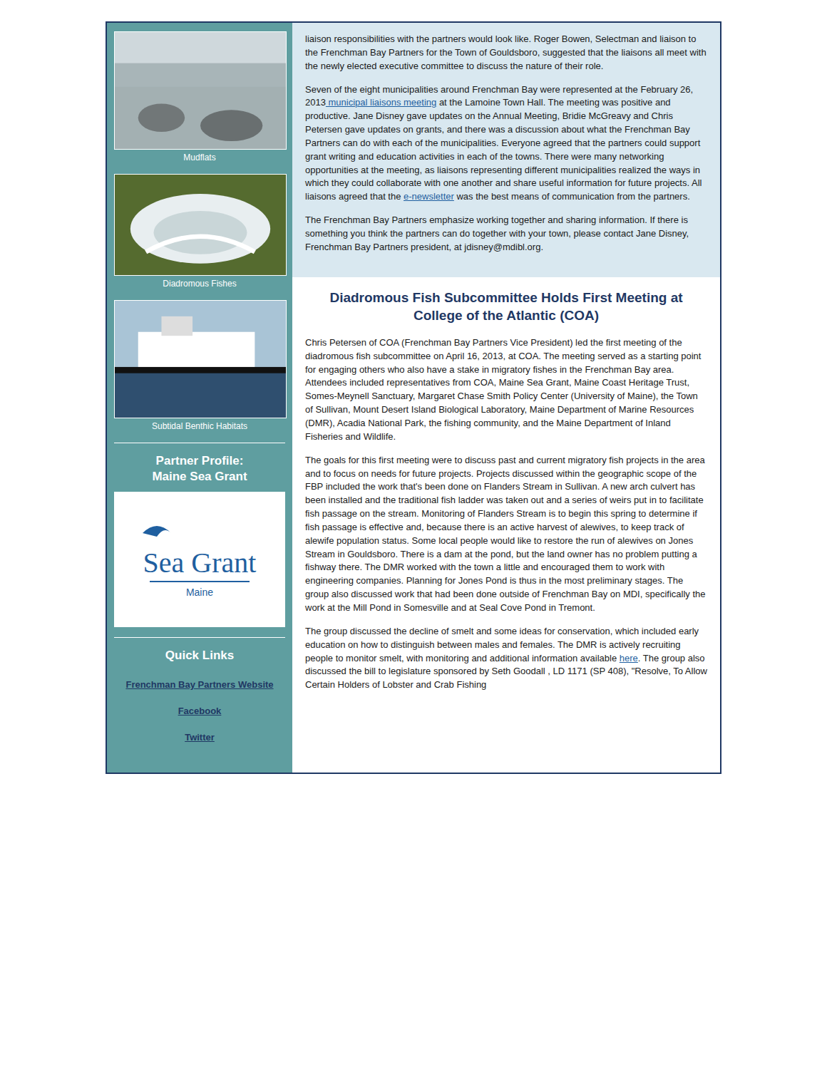| Mudflats Diadromous Fishes Subtidal Benthic Habitats Partner Profile: Maine Sea Grant Quick Links Frenchman Bay Partners Website Facebook Twitter | liaison responsibilities with the partners would look like. Roger Bowen, Selectman and liaison to the Frenchman Bay Partners for the Town of Gouldsboro, suggested that the liaisons all meet with the newly elected executive committee to discuss the nature of their role. Seven of the eight municipalities around Frenchman Bay were represented at the February 26, 2013 municipal liaisons meeting at the Lamoine Town Hall. The meeting was positive and productive. Jane Disney gave updates on the Annual Meeting, Bridie McGreavy and Chris Petersen gave updates on grants, and there was a discussion about what the Frenchman Bay Partners can do with each of the municipalities. Everyone agreed that the partners could support grant writing and education activities in each of the towns. There were many networking opportunities at the meeting, as liaisons representing different municipalities realized the ways in which they could collaborate with one another and share useful information for future projects. All liaisons agreed that the e-newsletter was the best means of communication from the partners. The Frenchman Bay Partners emphasize working together and sharing information. If there is something you think the partners can do together with your town, please contact Jane Disney, Frenchman Bay Partners president, at jdisney@mdibl.org. Diadromous Fish Subcommittee Holds First Meeting at College of the Atlantic (COA) Chris Petersen of COA (Frenchman Bay Partners Vice President) led the first meeting of the diadromous fish subcommittee on April 16, 2013, at COA. The meeting served as a starting point for engaging others who also have a stake in migratory fishes in the Frenchman Bay area. Attendees included representatives from COA, Maine Sea Grant, Maine Coast Heritage Trust, Somes-Meynell Sanctuary, Margaret Chase Smith Policy Center (University of Maine), the Town of Sullivan, Mount Desert Island Biological Laboratory, Maine Department of Marine Resources (DMR), Acadia National Park, the fishing community, and the Maine Department of Inland Fisheries and Wildlife. The goals for this first meeting were to discuss past and current migratory fish projects in the area and to focus on needs for future projects. Projects discussed within the geographic scope of the FBP included the work that's been done on Flanders Stream in Sullivan. A new arch culvert has been installed and the traditional fish ladder was taken out and a series of weirs put in to facilitate fish passage on the stream. Monitoring of Flanders Stream is to begin this spring to determine if fish passage is effective and, because there is an active harvest of alewives, to keep track of alewife population status. Some local people would like to restore the run of alewives on Jones Stream in Gouldsboro. There is a dam at the pond, but the land owner has no problem putting a fishway there. The DMR worked with the town a little and encouraged them to work with engineering companies. Planning for Jones Pond is thus in the most preliminary stages. The group also discussed work that had been done outside of Frenchman Bay on MDI, specifically the work at the Mill Pond in Somesville and at Seal Cove Pond in Tremont. The group discussed the decline of smelt and some ideas for conservation, which included early education on how to distinguish between males and females. The DMR is actively recruiting people to monitor smelt, with monitoring and additional information available here . The group also discussed the bill to legislature sponsored by Seth Goodall , LD 1171 (SP 408), "Resolve, To Allow Certain Holders of Lobster and Crab Fishing |